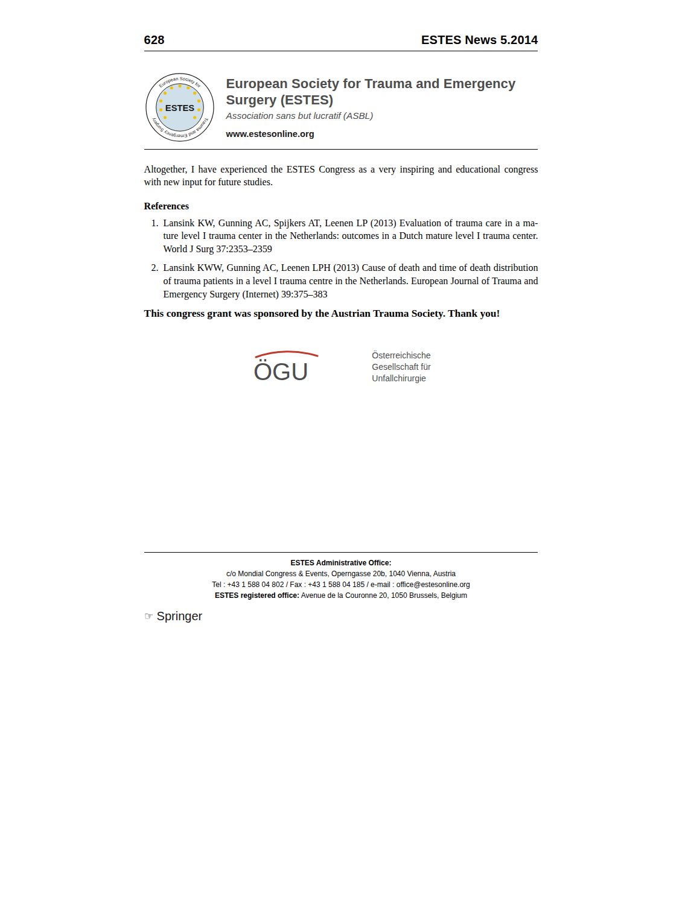628
ESTES News 5.2014
ESTES European Society for Trauma and Emergency Surgery
European Society for Trauma and Emergency Surgery (ESTES)
Association sans but lucratif (ASBL)
www.estesonline.org
Altogether, I have experienced the ESTES Congress as a very inspiring and educational congress with new input for future studies.
References
Lansink KW, Gunning AC, Spijkers AT, Leenen LP (2013) Evaluation of trauma care in a mature level I trauma center in the Netherlands: outcomes in a Dutch mature level I trauma center. World J Surg 37:2353–2359
Lansink KWW, Gunning AC, Leenen LPH (2013) Cause of death and time of death distribution of trauma patients in a level I trauma centre in the Netherlands. European Journal of Trauma and Emergency Surgery (Internet) 39:375–383
This congress grant was sponsored by the Austrian Trauma Society. Thank you!
ÖGU
Österreichische
Gesellschaft für
Unfallchirurgie
ESTES Administrative Office:
c/o Mondial Congress & Events, Operngasse 20b, 1040 Vienna, Austria
Tel : +43 1 588 04 802 / Fax : +43 1 588 04 185 / e-mail : office@estesonline.org
ESTES registered office: Avenue de la Couronne 20, 1050 Brussels, Belgium
☞ Springer